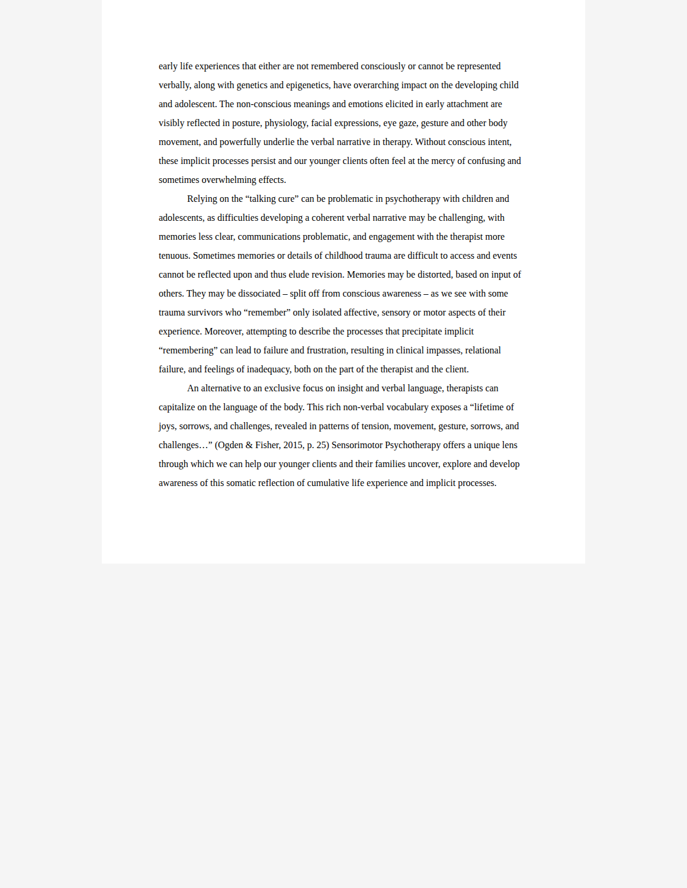early life experiences that either are not remembered consciously or cannot be represented verbally, along with genetics and epigenetics, have overarching impact on the developing child and adolescent. The non-conscious meanings and emotions elicited in early attachment are visibly reflected in posture, physiology, facial expressions, eye gaze, gesture and other body movement, and powerfully underlie the verbal narrative in therapy. Without conscious intent, these implicit processes persist and our younger clients often feel at the mercy of confusing and sometimes overwhelming effects.
Relying on the “talking cure” can be problematic in psychotherapy with children and adolescents, as difficulties developing a coherent verbal narrative may be challenging, with memories less clear, communications problematic, and engagement with the therapist more tenuous. Sometimes memories or details of childhood trauma are difficult to access and events cannot be reflected upon and thus elude revision. Memories may be distorted, based on input of others. They may be dissociated – split off from conscious awareness – as we see with some trauma survivors who “remember” only isolated affective, sensory or motor aspects of their experience. Moreover, attempting to describe the processes that precipitate implicit “remembering” can lead to failure and frustration, resulting in clinical impasses, relational failure, and feelings of inadequacy, both on the part of the therapist and the client.
An alternative to an exclusive focus on insight and verbal language, therapists can capitalize on the language of the body. This rich non-verbal vocabulary exposes a “lifetime of joys, sorrows, and challenges, revealed in patterns of tension, movement, gesture, sorrows, and challenges…” (Ogden & Fisher, 2015, p. 25) Sensorimotor Psychotherapy offers a unique lens through which we can help our younger clients and their families uncover, explore and develop awareness of this somatic reflection of cumulative life experience and implicit processes.